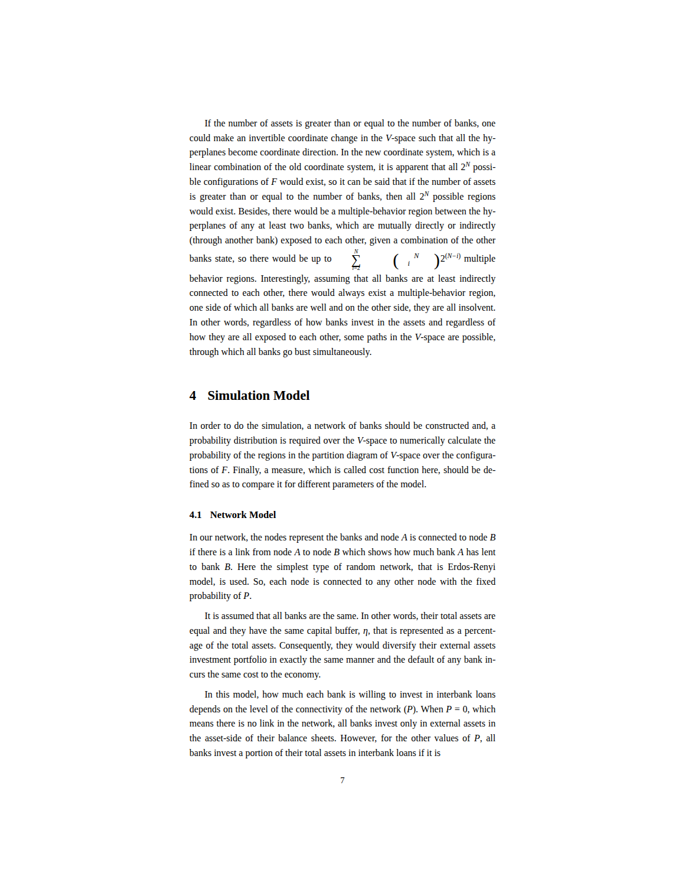If the number of assets is greater than or equal to the number of banks, one could make an invertible coordinate change in the V-space such that all the hyperplanes become coordinate direction. In the new coordinate system, which is a linear combination of the old coordinate system, it is apparent that all 2N possible configurations of F would exist, so it can be said that if the number of assets is greater than or equal to the number of banks, then all 2N possible regions would exist. Besides, there would be a multiple-behavior region between the hyperplanes of any at least two banks, which are mutually directly or indirectly (through another bank) exposed to each other, given a combination of the other banks state, so there would be up to N∑i=2(N
i) 2(N−i) multiple behavior regions. Interestingly, assuming that all banks are at least indirectly connected to each other, there would always exist a multiple-behavior region, one side of which all banks are well and on the other side, they are all insolvent. In other words, regardless of how banks invest in the assets and regardless of how they are all exposed to each other, some paths in the V-space are possible, through which all banks go bust simultaneously.
4 Simulation Model
In order to do the simulation, a network of banks should be constructed and, a probability distribution is required over the V-space to numerically calculate the probability of the regions in the partition diagram of V-space over the configurations of F. Finally, a measure, which is called cost function here, should be defined so as to compare it for different parameters of the model.
4.1 Network Model
In our network, the nodes represent the banks and node A is connected to node B if there is a link from node A to node B which shows how much bank A has lent to bank B. Here the simplest type of random network, that is Erdos-Renyi model, is used. So, each node is connected to any other node with the fixed probability of P.
It is assumed that all banks are the same. In other words, their total assets are equal and they have the same capital buffer, η, that is represented as a percentage of the total assets. Consequently, they would diversify their external assets investment portfolio in exactly the same manner and the default of any bank incurs the same cost to the economy.
In this model, how much each bank is willing to invest in interbank loans depends on the level of the connectivity of the network (P). When P = 0, which means there is no link in the network, all banks invest only in external assets in the asset-side of their balance sheets. However, for the other values of P, all banks invest a portion of their total assets in interbank loans if it is
7